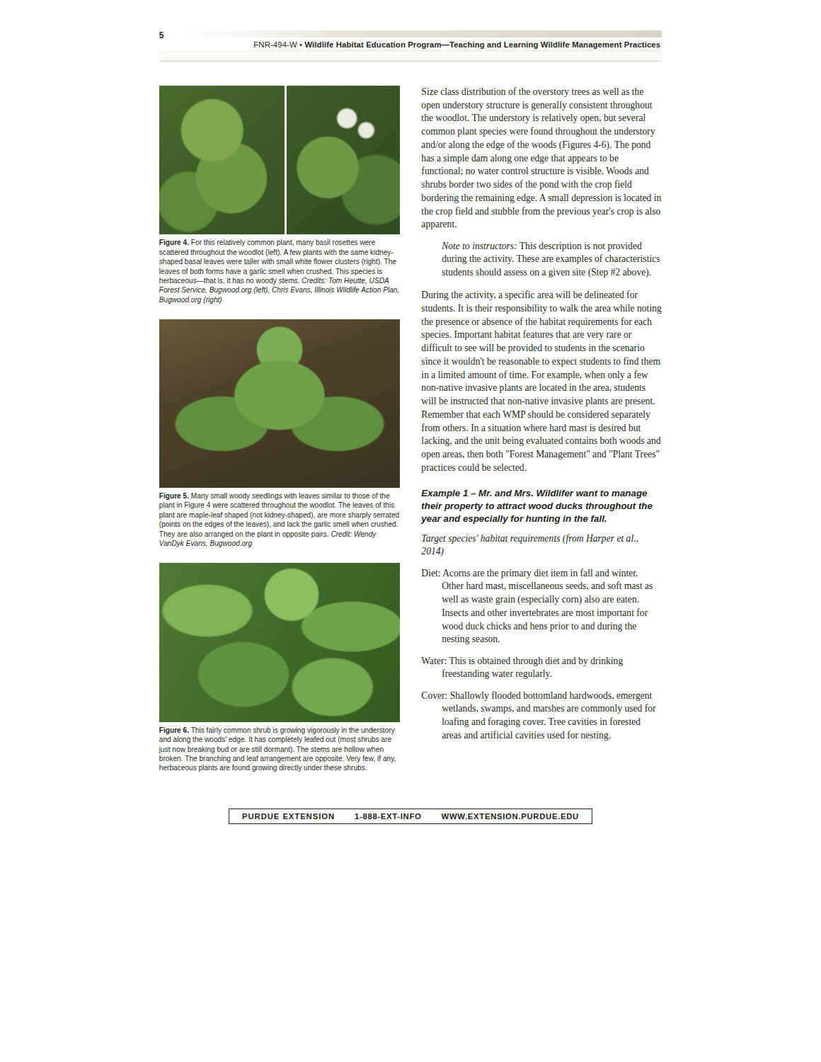5
FNR-494-W • Wildlife Habitat Education Program—Teaching and Learning Wildlife Management Practices
Figure 4. For this relatively common plant, many basil rosettes were scattered throughout the woodlot (left). A few plants with the same kidney-shaped basal leaves were taller with small white flower clusters (right). The leaves of both forms have a garlic smell when crushed. This species is herbaceous—that is, it has no woody stems. Credits: Tom Heutte, USDA Forest Service, Bugwood.org (left), Chris Evans, Illinois Wildlife Action Plan, Bugwood.org (right)
Figure 5. Many small woody seedlings with leaves similar to those of the plant in Figure 4 were scattered throughout the woodlot. The leaves of this plant are maple-leaf shaped (not kidney-shaped), are more sharply serrated (points on the edges of the leaves), and lack the garlic smell when crushed. They are also arranged on the plant in opposite pairs. Credit: Wendy VanDyk Evans, Bugwood.org
Figure 6. This fairly common shrub is growing vigorously in the understory and along the woods' edge. It has completely leafed out (most shrubs are just now breaking bud or are still dormant). The stems are hollow when broken. The branching and leaf arrangement are opposite. Very few, if any, herbaceous plants are found growing directly under these shrubs.
Size class distribution of the overstory trees as well as the open understory structure is generally consistent throughout the woodlot. The understory is relatively open, but several common plant species were found throughout the understory and/or along the edge of the woods (Figures 4-6). The pond has a simple dam along one edge that appears to be functional; no water control structure is visible. Woods and shrubs border two sides of the pond with the crop field bordering the remaining edge. A small depression is located in the crop field and stubble from the previous year's crop is also apparent.
Note to instructors: This description is not provided during the activity. These are examples of characteristics students should assess on a given site (Step #2 above).
During the activity, a specific area will be delineated for students. It is their responsibility to walk the area while noting the presence or absence of the habitat requirements for each species. Important habitat features that are very rare or difficult to see will be provided to students in the scenario since it wouldn't be reasonable to expect students to find them in a limited amount of time. For example, when only a few non-native invasive plants are located in the area, students will be instructed that non-native invasive plants are present. Remember that each WMP should be considered separately from others. In a situation where hard mast is desired but lacking, and the unit being evaluated contains both woods and open areas, then both "Forest Management" and "Plant Trees" practices could be selected.
Example 1 – Mr. and Mrs. Wildlifer want to manage their property to attract wood ducks throughout the year and especially for hunting in the fall.
Target species' habitat requirements (from Harper et al., 2014)
Diet: Acorns are the primary diet item in fall and winter. Other hard mast, miscellaneous seeds, and soft mast as well as waste grain (especially corn) also are eaten. Insects and other invertebrates are most important for wood duck chicks and hens prior to and during the nesting season.
Water: This is obtained through diet and by drinking freestanding water regularly.
Cover: Shallowly flooded bottomland hardwoods, emergent wetlands, swamps, and marshes are commonly used for loafing and foraging cover. Tree cavities in forested areas and artificial cavities used for nesting.
PURDUE EXTENSION 1-888-EXT-INFO WWW.EXTENSION.PURDUE.EDU